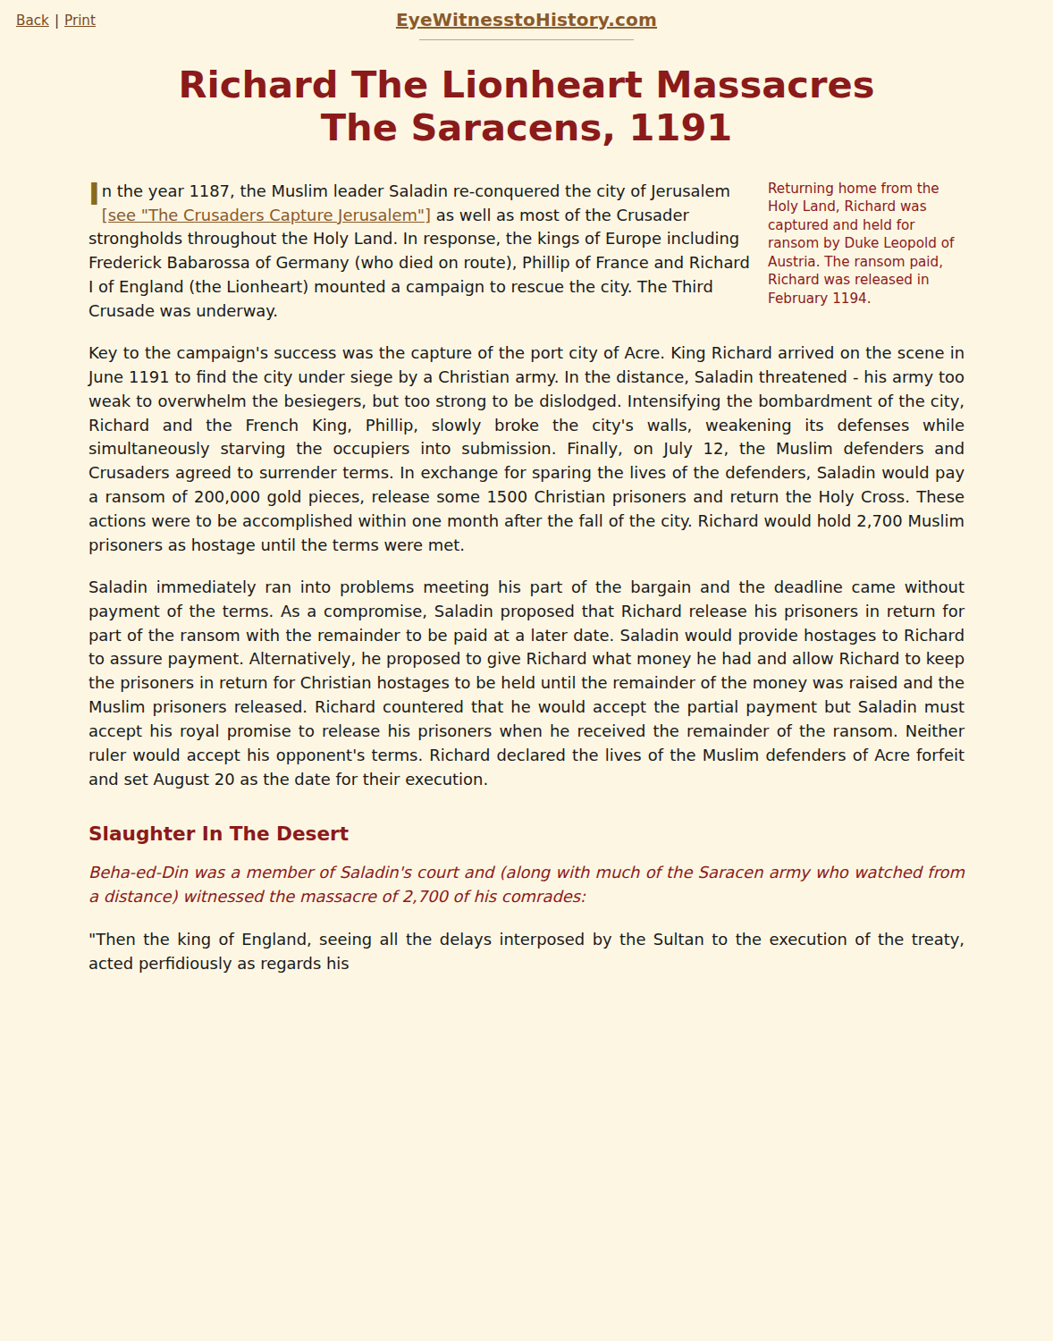Back|Print
EyeWitnesstoHistory.com
Richard The Lionheart Massacres
The Saracens, 1191
Returning home from the Holy Land, Richard was captured and held for ransom by Duke Leopold of Austria. The ransom paid, Richard was released in February 1194.
In the year 1187, the Muslim leader Saladin re-conquered the city of Jerusalem [see "The Crusaders Capture Jerusalem"] as well as most of the Crusader strongholds throughout the Holy Land. In response, the kings of Europe including Frederick Babarossa of Germany (who died on route), Phillip of France and Richard I of England (the Lionheart) mounted a campaign to rescue the city. The Third Crusade was underway.
Key to the campaign's success was the capture of the port city of Acre. King Richard arrived on the scene in June 1191 to find the city under siege by a Christian army. In the distance, Saladin threatened - his army too weak to overwhelm the besiegers, but too strong to be dislodged. Intensifying the bombardment of the city, Richard and the French King, Phillip, slowly broke the city's walls, weakening its defenses while simultaneously starving the occupiers into submission. Finally, on July 12, the Muslim defenders and Crusaders agreed to surrender terms. In exchange for sparing the lives of the defenders, Saladin would pay a ransom of 200,000 gold pieces, release some 1500 Christian prisoners and return the Holy Cross. These actions were to be accomplished within one month after the fall of the city. Richard would hold 2,700 Muslim prisoners as hostage until the terms were met.
Saladin immediately ran into problems meeting his part of the bargain and the deadline came without payment of the terms. As a compromise, Saladin proposed that Richard release his prisoners in return for part of the ransom with the remainder to be paid at a later date. Saladin would provide hostages to Richard to assure payment. Alternatively, he proposed to give Richard what money he had and allow Richard to keep the prisoners in return for Christian hostages to be held until the remainder of the money was raised and the Muslim prisoners released. Richard countered that he would accept the partial payment but Saladin must accept his royal promise to release his prisoners when he received the remainder of the ransom. Neither ruler would accept his opponent's terms. Richard declared the lives of the Muslim defenders of Acre forfeit and set August 20 as the date for their execution.
Slaughter In The Desert
Beha-ed-Din was a member of Saladin's court and (along with much of the Saracen army who watched from a distance) witnessed the massacre of 2,700 of his comrades:
"Then the king of England, seeing all the delays interposed by the Sultan to the execution of the treaty, acted perfidiously as regards his